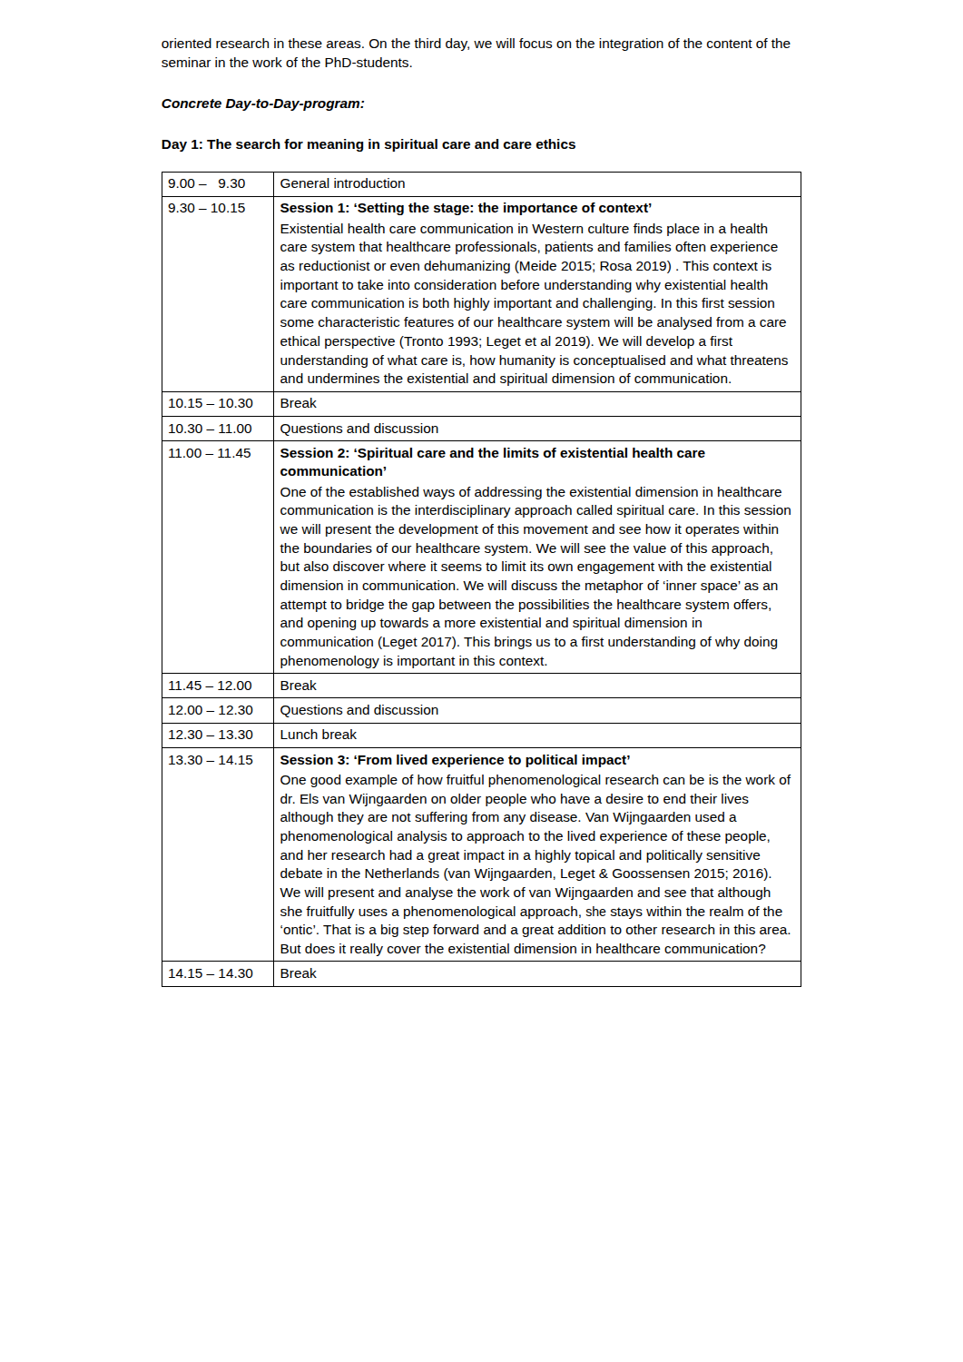oriented research in these areas. On the third day, we will focus on the integration of the content of the seminar in the work of the PhD-students.
Concrete Day-to-Day-program:
Day 1: The search for meaning in spiritual care and care ethics
| 9.00 – 9.30 | General introduction |
| 9.30 – 10.15 | Session 1: ‘Setting the stage: the importance of context’ Existential health care communication in Western culture finds place in a health care system that healthcare professionals, patients and families often experience as reductionist or even dehumanizing (Meide 2015; Rosa 2019) . This context is important to take into consideration before understanding why existential health care communication is both highly important and challenging. In this first session some characteristic features of our healthcare system will be analysed from a care ethical perspective (Tronto 1993; Leget et al 2019). We will develop a first understanding of what care is, how humanity is conceptualised and what threatens and undermines the existential and spiritual dimension of communication. |
| 10.15 – 10.30 | Break |
| 10.30 – 11.00 | Questions and discussion |
| 11.00 – 11.45 | Session 2: ‘Spiritual care and the limits of existential health care communication’ One of the established ways of addressing the existential dimension in healthcare communication is the interdisciplinary approach called spiritual care. In this session we will present the development of this movement and see how it operates within the boundaries of our healthcare system. We will see the value of this approach, but also discover where it seems to limit its own engagement with the existential dimension in communication. We will discuss the metaphor of ‘inner space’ as an attempt to bridge the gap between the possibilities the healthcare system offers, and opening up towards a more existential and spiritual dimension in communication (Leget 2017). This brings us to a first understanding of why doing phenomenology is important in this context. |
| 11.45 – 12.00 | Break |
| 12.00 – 12.30 | Questions and discussion |
| 12.30 – 13.30 | Lunch break |
| 13.30 – 14.15 | Session 3: ‘From lived experience to political impact’ One good example of how fruitful phenomenological research can be is the work of dr. Els van Wijngaarden on older people who have a desire to end their lives although they are not suffering from any disease. Van Wijngaarden used a phenomenological analysis to approach to the lived experience of these people, and her research had a great impact in a highly topical and politically sensitive debate in the Netherlands (van Wijngaarden, Leget & Goossensen 2015; 2016). We will present and analyse the work of van Wijngaarden and see that although she fruitfully uses a phenomenological approach, she stays within the realm of the ‘ontic’. That is a big step forward and a great addition to other research in this area. But does it really cover the existential dimension in healthcare communication? |
| 14.15 – 14.30 | Break |